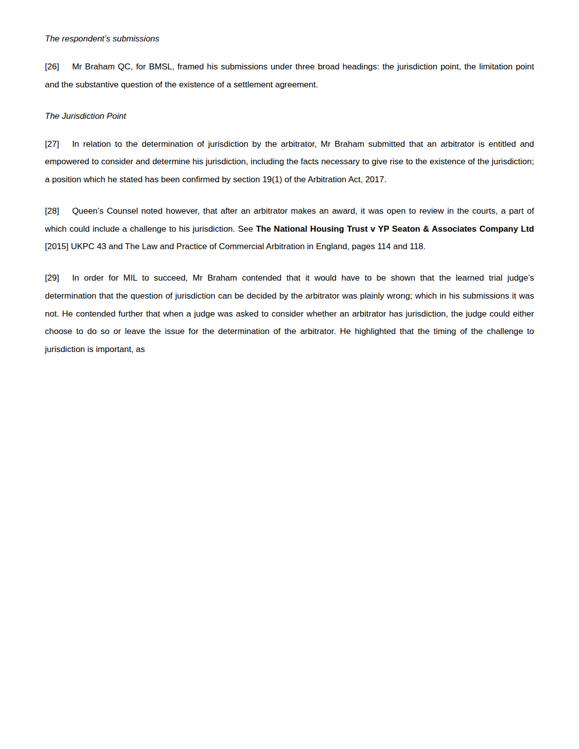The respondent’s submissions
[26] Mr Braham QC, for BMSL, framed his submissions under three broad headings: the jurisdiction point, the limitation point and the substantive question of the existence of a settlement agreement.
The Jurisdiction Point
[27] In relation to the determination of jurisdiction by the arbitrator, Mr Braham submitted that an arbitrator is entitled and empowered to consider and determine his jurisdiction, including the facts necessary to give rise to the existence of the jurisdiction; a position which he stated has been confirmed by section 19(1) of the Arbitration Act, 2017.
[28] Queen’s Counsel noted however, that after an arbitrator makes an award, it was open to review in the courts, a part of which could include a challenge to his jurisdiction. See The National Housing Trust v YP Seaton & Associates Company Ltd [2015] UKPC 43 and The Law and Practice of Commercial Arbitration in England, pages 114 and 118.
[29] In order for MIL to succeed, Mr Braham contended that it would have to be shown that the learned trial judge’s determination that the question of jurisdiction can be decided by the arbitrator was plainly wrong; which in his submissions it was not. He contended further that when a judge was asked to consider whether an arbitrator has jurisdiction, the judge could either choose to do so or leave the issue for the determination of the arbitrator. He highlighted that the timing of the challenge to jurisdiction is important, as